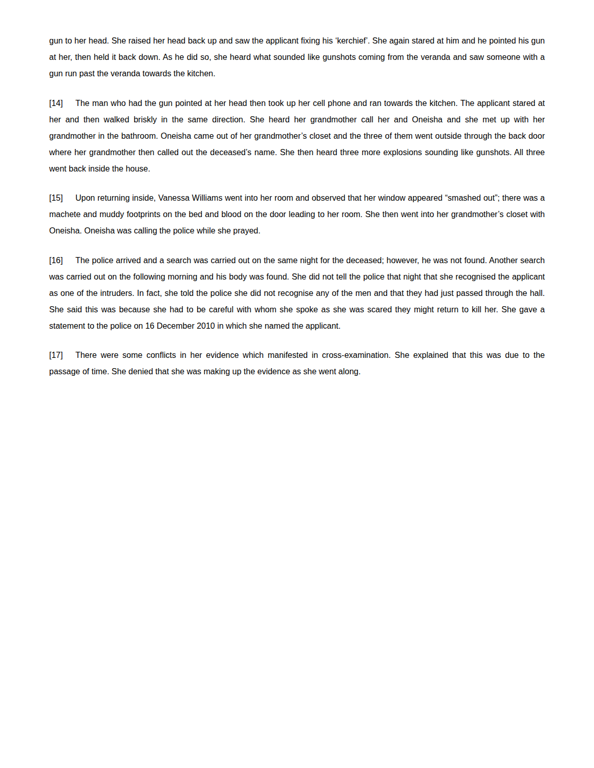gun to her head. She raised her head back up and saw the applicant fixing his ‘kerchief’. She again stared at him and he pointed his gun at her, then held it back down. As he did so, she heard what sounded like gunshots coming from the veranda and saw someone with a gun run past the veranda towards the kitchen.
[14] The man who had the gun pointed at her head then took up her cell phone and ran towards the kitchen. The applicant stared at her and then walked briskly in the same direction. She heard her grandmother call her and Oneisha and she met up with her grandmother in the bathroom. Oneisha came out of her grandmother’s closet and the three of them went outside through the back door where her grandmother then called out the deceased’s name. She then heard three more explosions sounding like gunshots. All three went back inside the house.
[15] Upon returning inside, Vanessa Williams went into her room and observed that her window appeared “smashed out”; there was a machete and muddy footprints on the bed and blood on the door leading to her room. She then went into her grandmother’s closet with Oneisha. Oneisha was calling the police while she prayed.
[16] The police arrived and a search was carried out on the same night for the deceased; however, he was not found. Another search was carried out on the following morning and his body was found. She did not tell the police that night that she recognised the applicant as one of the intruders. In fact, she told the police she did not recognise any of the men and that they had just passed through the hall. She said this was because she had to be careful with whom she spoke as she was scared they might return to kill her. She gave a statement to the police on 16 December 2010 in which she named the applicant.
[17] There were some conflicts in her evidence which manifested in cross-examination. She explained that this was due to the passage of time. She denied that she was making up the evidence as she went along.